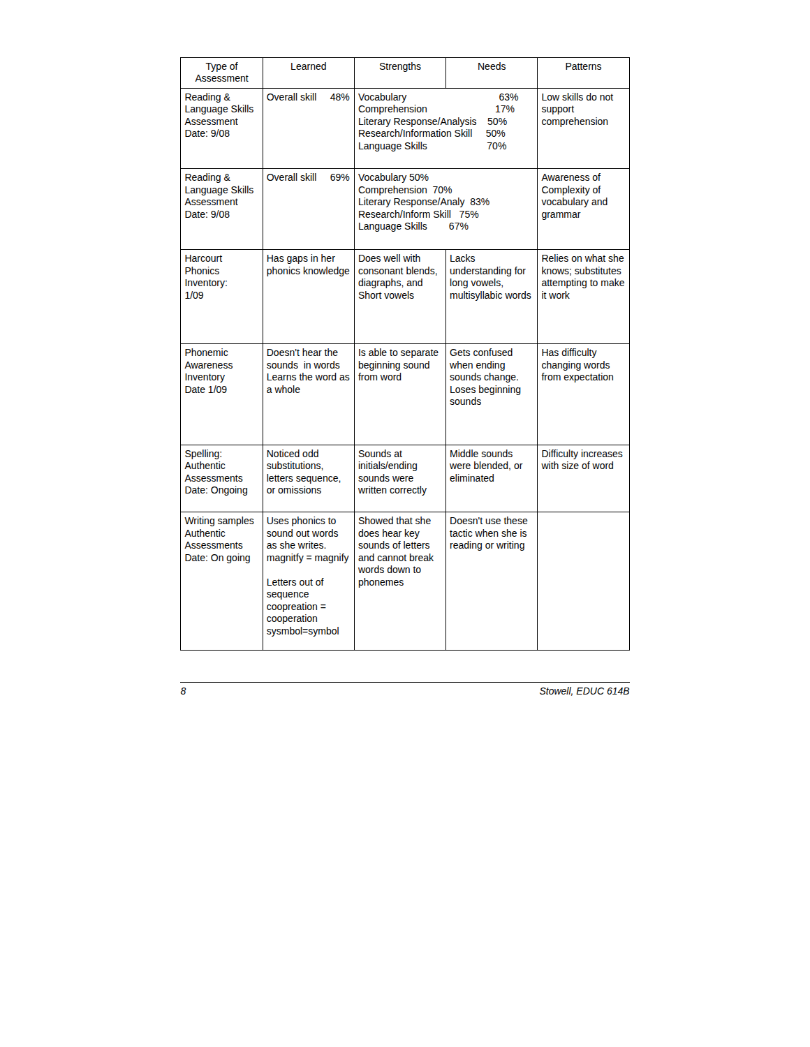| Type of Assessment | Learned | Strengths | Needs | Patterns |
| --- | --- | --- | --- | --- |
| Reading & Language Skills Assessment Date: 9/08 | Overall skill 48% | Vocabulary 63% Comprehension 17% Literary Response/Analysis 50% Research/Information Skill 50% Language Skills 70% | Low skills do not support comprehension |
| Reading & Language Skills Assessment Date: 9/08 | Overall skill 69% | Vocabulary 50% Comprehension 70% Literary Response/Analy 83% Research/Inform Skill 75% Language Skills 67% | Awareness of Complexity of vocabulary and grammar |
| Harcourt Phonics Inventory: 1/09 | Has gaps in her phonics knowledge | Does well with consonant blends, diagraphs, and Short vowels | Lacks understanding for long vowels, multisyllabic words | Relies on what she knows; substitutes attempting to make it work |
| Phonemic Awareness Inventory Date 1/09 | Doesn't hear the sounds in words Learns the word as a whole | Is able to separate beginning sound from word | Gets confused when ending sounds change. Loses beginning sounds | Has difficulty changing words from expectation |
| Spelling: Authentic Assessments Date: Ongoing | Noticed odd substitutions, letters sequence, or omissions | Sounds at initials/ending sounds were written correctly | Middle sounds were blended, or eliminated | Difficulty increases with size of word |
| Writing samples Authentic Assessments Date: On going | Uses phonics to sound out words as she writes. magnitfy = magnify Letters out of sequence coopreation = cooperation sysmbol=symbol | Showed that she does hear key sounds of letters and cannot break words down to phonemes | Doesn't use these tactic when she is reading or writing | |
8 Stowell, EDUC 614B